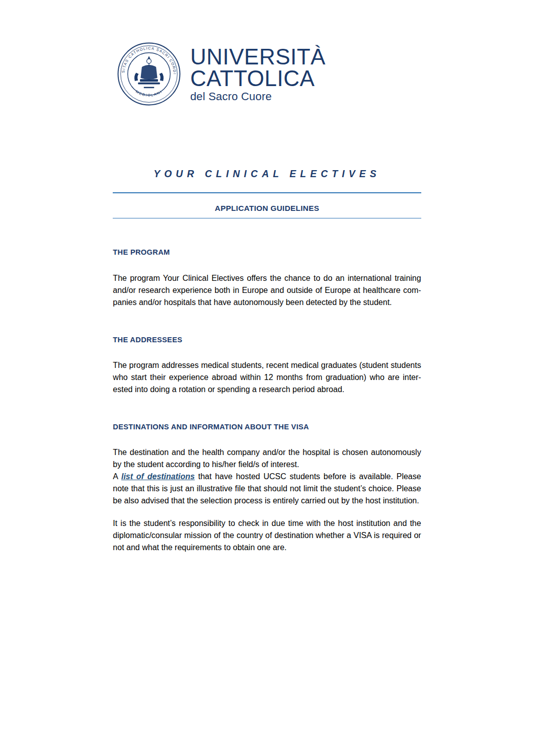UNIVERSITAS CATHOLICA SACRI CORDIS IESU MEDIOLANI
Università Cattolica del Sacro Cuore
Your Clinical Electives
Application Guidelines
The Program
The program Your Clinical Electives offers the chance to do an international training and/or research experience both in Europe and outside of Europe at healthcare companies and/or hospitals that have autonomously been detected by the student.
The Addressees
The program addresses medical students, recent medical graduates (student students who start their experience abroad within 12 months from graduation) who are interested into doing a rotation or spending a research period abroad.
Destinations and Information about the Visa
The destination and the health company and/or the hospital is chosen autonomously by the student according to his/her field/s of interest.
A list of destinations that have hosted UCSC students before is available. Please note that this is just an illustrative file that should not limit the student’s choice. Please be also advised that the selection process is entirely carried out by the host institution.
It is the student’s responsibility to check in due time with the host institution and the diplomatic/consular mission of the country of destination whether a VISA is required or not and what the requirements to obtain one are.